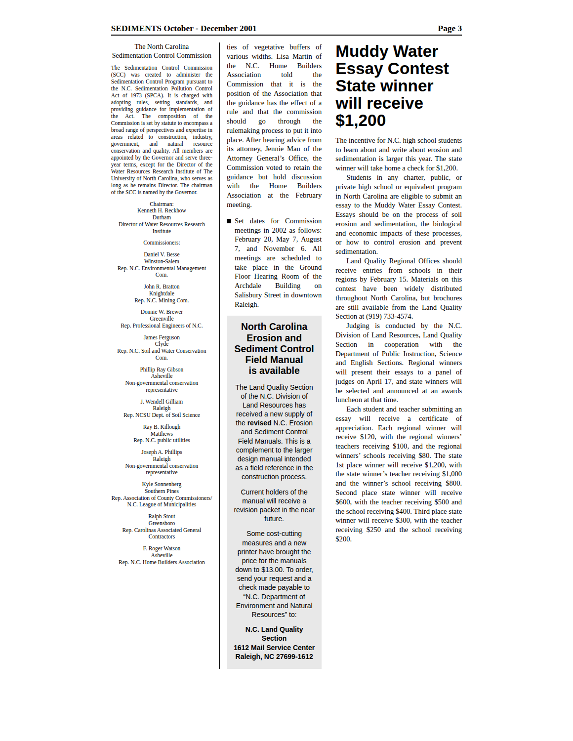SEDIMENTS October - December 2001 Page 3
The North Carolina
Sedimentation Control Commission
The Sedimentation Control Commission (SCC) was created to administer the Sedimentation Control Program pursuant to the N.C. Sedimentation Pollution Control Act of 1973 (SPCA). It is charged with adopting rules, setting standards, and providing guidance for implementation of the Act. The composition of the Commission is set by statute to encompass a broad range of perspectives and expertise in areas related to construction, industry, government, and natural resource conservation and quality. All members are appointed by the Governor and serve three-year terms, except for the Director of the Water Resources Research Institute of The University of North Carolina, who serves as long as he remains Director. The chairman of the SCC is named by the Governor.
Chairman:
Kenneth H. Reckhow
Durham
Director of Water Resources Research Institute
Commissioners:
Daniel V. Besse
Winston-Salem
Rep. N.C. Environmental Management Com.
John R. Bratton
Knightdale
Rep. N.C. Mining Com.
Donnie W. Brewer
Greenville
Rep. Professional Engineers of N.C.
James Ferguson
Clyde
Rep. N.C. Soil and Water Conservation Com.
Phillip Ray Gibson
Asheville
Non-governmental conservation representative
J. Wendell Gilliam
Raleigh
Rep. NCSU Dept. of Soil Science
Ray B. Killough
Matthews
Rep. N.C. public utilities
Joseph A. Phillips
Raleigh
Non-governmental conservation representative
Kyle Sonnenberg
Southern Pines
Rep. Association of County Commissioners/
N.C. League of Municipalities
Ralph Stout
Greensboro
Rep. Carolinas Associated General Contractors
F. Roger Watson
Asheville
Rep. N.C. Home Builders Association
ties of vegetative buffers of various widths. Lisa Martin of the N.C. Home Builders Association told the Commission that it is the position of the Association that the guidance has the effect of a rule and that the commission should go through the rulemaking process to put it into place. After hearing advice from its attorney, Jennie Mau of the Attorney General’s Office, the Commission voted to retain the guidance but hold discussion with the Home Builders Association at the February meeting.
Set dates for Commission meetings in 2002 as follows: February 20, May 7, August 7, and November 6. All meetings are scheduled to take place in the Ground Floor Hearing Room of the Archdale Building on Salisbury Street in downtown Raleigh.
North Carolina Erosion and Sediment Control Field Manual
is available
The Land Quality Section of the N.C. Division of Land Resources has received a new supply of the revised N.C. Erosion and Sediment Control Field Manuals. This is a complement to the larger design manual intended as a field reference in the construction process.
Current holders of the manual will receive a revision packet in the near future.
Some cost-cutting measures and a new printer have brought the price for the manuals down to $13.00. To order, send your request and a check made payable to “N.C. Department of Environment and Natural Resources” to:
N.C. Land Quality Section
1612 Mail Service Center
Raleigh, NC 27699-1612
Muddy Water Essay Contest State winner will receive $1,200
The incentive for N.C. high school students to learn about and write about erosion and sedimentation is larger this year. The state winner will take home a check for $1,200.
Students in any charter, public, or private high school or equivalent program in North Carolina are eligible to submit an essay to the Muddy Water Essay Contest. Essays should be on the process of soil erosion and sedimentation, the biological and economic impacts of these processes, or how to control erosion and prevent sedimentation.
Land Quality Regional Offices should receive entries from schools in their regions by February 15. Materials on this contest have been widely distributed throughout North Carolina, but brochures are still available from the Land Quality Section at (919) 733-4574.
Judging is conducted by the N.C. Division of Land Resources, Land Quality Section in cooperation with the Department of Public Instruction, Science and English Sections. Regional winners will present their essays to a panel of judges on April 17, and state winners will be selected and announced at an awards luncheon at that time.
Each student and teacher submitting an essay will receive a certificate of appreciation. Each regional winner will receive $120, with the regional winners’ teachers receiving $100, and the regional winners’ schools receiving $80. The state 1st place winner will receive $1,200, with the state winner’s teacher receiving $1,000 and the winner’s school receiving $800. Second place state winner will receive $600, with the teacher receiving $500 and the school receiving $400. Third place state winner will receive $300, with the teacher receiving $250 and the school receiving $200.